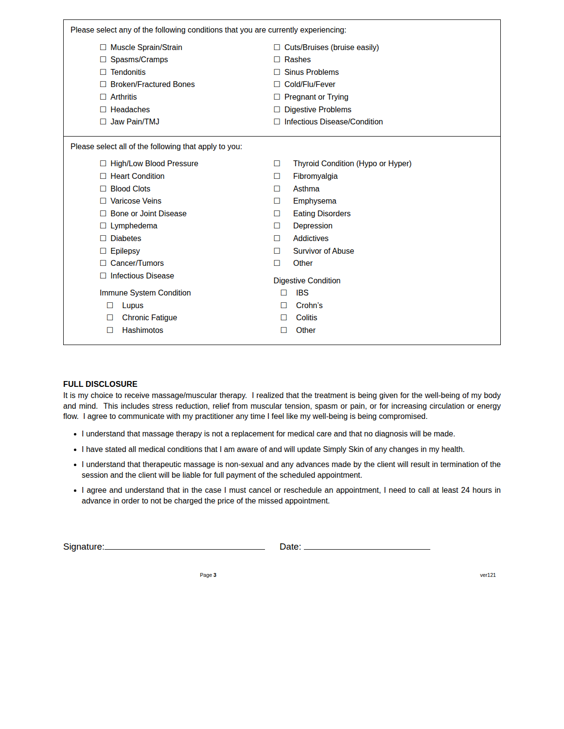| Please select any of the following conditions that you are currently experiencing: ☐ Muscle Sprain/Strain ☐ Spasms/Cramps ☐ Tendonitis ☐ Broken/Fractured Bones ☐ Arthritis ☐ Headaches ☐ Jaw Pain/TMJ ☐ Cuts/Bruises (bruise easily) ☐ Rashes ☐ Sinus Problems ☐ Cold/Flu/Fever ☐ Pregnant or Trying ☐ Digestive Problems ☐ Infectious Disease/Condition |
| Please select all of the following that apply to you: ☐ High/Low Blood Pressure ☐ Heart Condition ☐ Blood Clots ☐ Varicose Veins ☐ Bone or Joint Disease ☐ Lymphedema ☐ Diabetes ☐ Epilepsy ☐ Cancer/Tumors ☐ Infectious Disease Immune System Condition ☐ Lupus ☐ Chronic Fatigue ☐ Hashimotos ☐ Thyroid Condition (Hypo or Hyper) ☐ Fibromyalgia ☐ Asthma ☐ Emphysema ☐ Eating Disorders ☐ Depression ☐ Addictives ☐ Survivor of Abuse ☐ Other Digestive Condition ☐ IBS ☐ Crohn’s ☐ Colitis ☐ Other |
FULL DISCLOSURE
It is my choice to receive massage/muscular therapy. I realized that the treatment is being given for the well-being of my body and mind. This includes stress reduction, relief from muscular tension, spasm or pain, or for increasing circulation or energy flow. I agree to communicate with my practitioner any time I feel like my well-being is being compromised.
I understand that massage therapy is not a replacement for medical care and that no diagnosis will be made.
I have stated all medical conditions that I am aware of and will update Simply Skin of any changes in my health.
I understand that therapeutic massage is non-sexual and any advances made by the client will result in termination of the session and the client will be liable for full payment of the scheduled appointment.
I agree and understand that in the case I must cancel or reschedule an appointment, I need to call at least 24 hours in advance in order to not be charged the price of the missed appointment.
Signature: Date:
Page 3 ver121